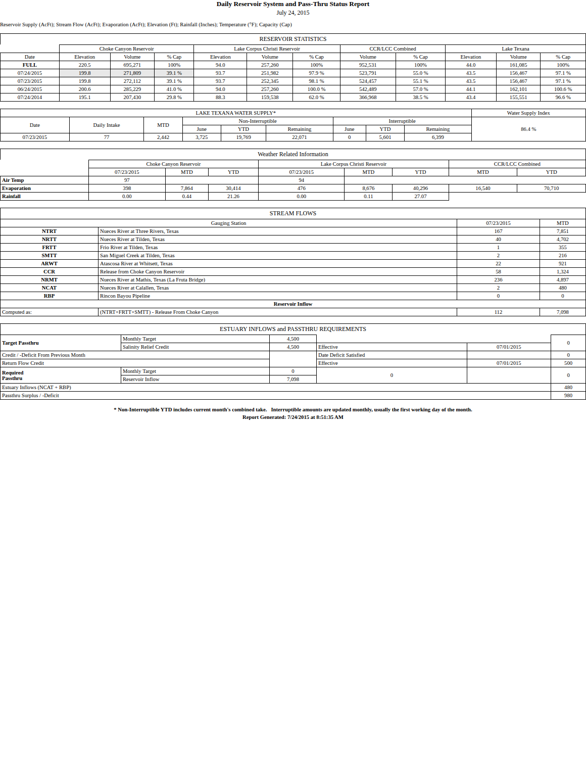Daily Reservoir System and Pass-Thru Status Report
July 24, 2015
Reservoir Supply (AcFt); Stream Flow (AcFt); Evaporation (AcFt); Elevation (Ft); Rainfall (Inches); Temperature (°F); Capacity (Cap)
RESERVOIR STATISTICS
| | Choke Canyon Reservoir | Lake Corpus Christi Reservoir | CCR/LCC Combined | Lake Texana |
| --- | --- | --- | --- | --- |
| Date | Elevation | Volume | % Cap | Elevation | Volume | % Cap | Volume | % Cap | Elevation | Volume | % Cap |
| FULL | 220.5 | 695,271 | 100% | 94.0 | 257,260 | 100% | 952,531 | 100% | 44.0 | 161,085 | 100% |
| 07/24/2015 | 199.8 | 271,809 | 39.1 % | 93.7 | 251,982 | 97.9 % | 523,791 | 55.0 % | 43.5 | 156,467 | 97.1 % |
| 07/23/2015 | 199.8 | 272,112 | 39.1 % | 93.7 | 252,345 | 98.1 % | 524,457 | 55.1 % | 43.5 | 156,467 | 97.1 % |
| 06/24/2015 | 200.6 | 285,229 | 41.0 % | 94.0 | 257,260 | 100.0 % | 542,489 | 57.0 % | 44.1 | 162,101 | 100.6 % |
| 07/24/2014 | 195.1 | 207,430 | 29.8 % | 88.3 | 159,538 | 62.0 % | 366,968 | 38.5 % | 43.4 | 155,551 | 96.6 % |
| LAKE TEXANA WATER SUPPLY* | Water Supply Index |
| --- | --- |
| Date | Daily Intake | MTD | Non-Interruptible | Interruptible | 86.4 % |
| June | YTD | Remaining | June | YTD | Remaining |
| 07/23/2015 | 77 | 2,442 | 3,725 | 19,769 | 22,071 | 0 | 5,601 | 6,399 |
Weather Related Information
| | Choke Canyon Reservoir | Lake Corpus Christi Reservoir | CCR/LCC Combined |
| --- | --- | --- | --- |
| | 07/23/2015 | MTD | YTD | 07/23/2015 | MTD | YTD | MTD | YTD |
| Air Temp | 97 | | | 94 | | | | |
| Evaporation | 398 | 7,864 | 30,414 | 476 | 8,676 | 40,296 | 16,540 | 70,710 |
| Rainfall | 0.00 | 0.44 | 21.26 | 0.00 | 0.11 | 27.07 | | |
STREAM FLOWS
| Gauging Station | 07/23/2015 | MTD |
| --- | --- | --- |
| NTRT | Nueces River at Three Rivers, Texas | 167 | 7,851 |
| NRTT | Nueces River at Tilden, Texas | 40 | 4,702 |
| FRTT | Frio River at Tilden, Texas | 1 | 355 |
| SMTT | San Miguel Creek at Tilden, Texas | 2 | 216 |
| ARWT | Atascosa River at Whitsett, Texas | 22 | 921 |
| CCR | Release from Choke Canyon Reservoir | 58 | 1,324 |
| NRMT | Nueces River at Mathis, Texas (La Fruta Bridge) | 236 | 4,897 |
| NCAT | Nueces River at Calallen, Texas | 2 | 480 |
| RBP | Rincon Bayou Pipeline | 0 | 0 |
| Reservoir Inflow |
| Computed as: | (NTRT+FRTT+SMTT) - Release From Choke Canyon | 112 | 7,098 |
ESTUARY INFLOWS and PASSTHRU REQUIREMENTS
| Target Passthru | Monthly Target | 4,500 | | | 0 |
| Salinity Relief Credit | 4,500 | Effective | 07/01/2015 |
| Credit / -Deficit From Previous Month | | Date Deficit Satisfied | | 0 |
| Return Flow Credit | | Effective | 07/01/2015 | 500 |
| Required Passthru | Monthly Target | 0 | 0 | | 0 |
| Reservoir Inflow | 7,098 | |
| Estuary Inflows (NCAT + RBP) | 480 |
| Passthru Surplus / -Deficit | 980 |
* Non-Interruptible YTD includes current month's combined take. Interruptible amounts are updated monthly, usually the first working day of the month.
Report Generated: 7/24/2015 at 8:51:35 AM